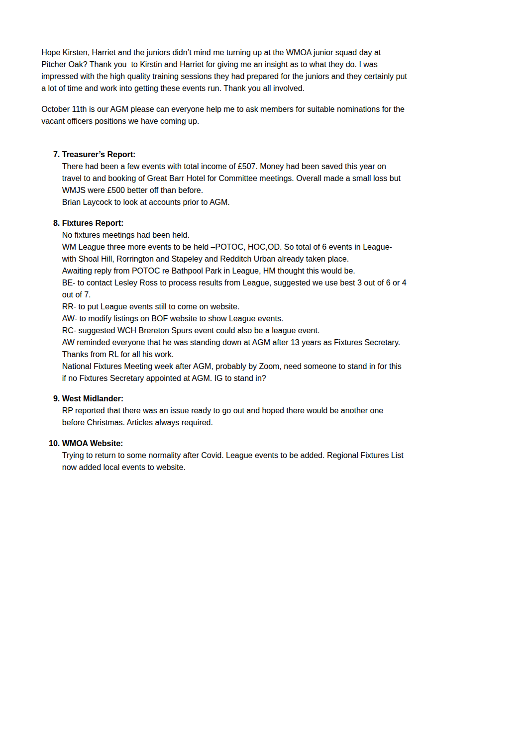Hope Kirsten, Harriet and the juniors didn’t mind me turning up at the WMOA junior squad day at Pitcher Oak? Thank you to Kirstin and Harriet for giving me an insight as to what they do. I was impressed with the high quality training sessions they had prepared for the juniors and they certainly put a lot of time and work into getting these events run. Thank you all involved.
October 11th is our AGM please can everyone help me to ask members for suitable nominations for the vacant officers positions we have coming up.
Treasurer’s Report:
There had been a few events with total income of £507. Money had been saved this year on travel to and booking of Great Barr Hotel for Committee meetings. Overall made a small loss but WMJS were £500 better off than before.
Brian Laycock to look at accounts prior to AGM.
Fixtures Report:
No fixtures meetings had been held.
WM League three more events to be held –POTOC, HOC,OD. So total of 6 events in League- with Shoal Hill, Rorrington and Stapeley and Redditch Urban already taken place.
Awaiting reply from POTOC re Bathpool Park in League, HM thought this would be.
BE- to contact Lesley Ross to process results from League, suggested we use best 3 out of 6 or 4 out of 7.
RR- to put League events still to come on website.
AW- to modify listings on BOF website to show League events.
RC- suggested WCH Brereton Spurs event could also be a league event.
AW reminded everyone that he was standing down at AGM after 13 years as Fixtures Secretary. Thanks from RL for all his work.
National Fixtures Meeting week after AGM, probably by Zoom, need someone to stand in for this if no Fixtures Secretary appointed at AGM. IG to stand in?
West Midlander:
RP reported that there was an issue ready to go out and hoped there would be another one before Christmas. Articles always required.
WMOA Website:
Trying to return to some normality after Covid. League events to be added. Regional Fixtures List now added local events to website.